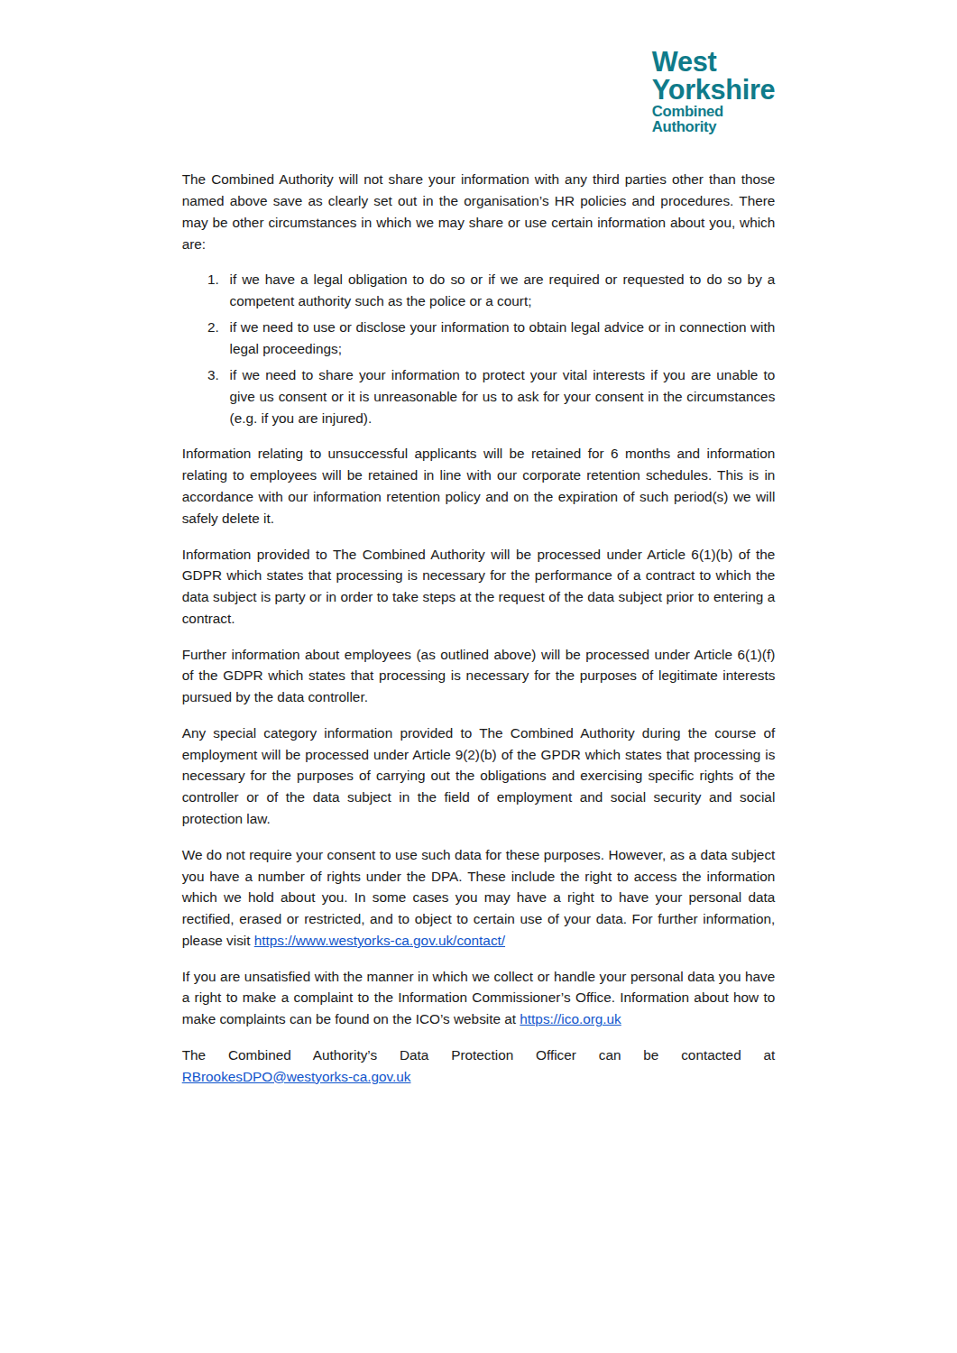West
Yorkshire
Combined
Authority
The Combined Authority will not share your information with any third parties other than those named above save as clearly set out in the organisation’s HR policies and procedures. There may be other circumstances in which we may share or use certain information about you, which are:
if we have a legal obligation to do so or if we are required or requested to do so by a competent authority such as the police or a court;
if we need to use or disclose your information to obtain legal advice or in connection with legal proceedings;
if we need to share your information to protect your vital interests if you are unable to give us consent or it is unreasonable for us to ask for your consent in the circumstances (e.g. if you are injured).
Information relating to unsuccessful applicants will be retained for 6 months and information relating to employees will be retained in line with our corporate retention schedules. This is in accordance with our information retention policy and on the expiration of such period(s) we will safely delete it.
Information provided to The Combined Authority will be processed under Article 6(1)(b) of the GDPR which states that processing is necessary for the performance of a contract to which the data subject is party or in order to take steps at the request of the data subject prior to entering a contract.
Further information about employees (as outlined above) will be processed under Article 6(1)(f) of the GDPR which states that processing is necessary for the purposes of legitimate interests pursued by the data controller.
Any special category information provided to The Combined Authority during the course of employment will be processed under Article 9(2)(b) of the GPDR which states that processing is necessary for the purposes of carrying out the obligations and exercising specific rights of the controller or of the data subject in the field of employment and social security and social protection law.
We do not require your consent to use such data for these purposes. However, as a data subject you have a number of rights under the DPA. These include the right to access the information which we hold about you. In some cases you may have a right to have your personal data rectified, erased or restricted, and to object to certain use of your data. For further information, please visit https://www.westyorks-ca.gov.uk/contact/
If you are unsatisfied with the manner in which we collect or handle your personal data you have a right to make a complaint to the Information Commissioner’s Office. Information about how to make complaints can be found on the ICO’s website at https://ico.org.uk
The Combined Authority’s Data Protection Officer can be contacted at RBrookesDPO@westyorks-ca.gov.uk